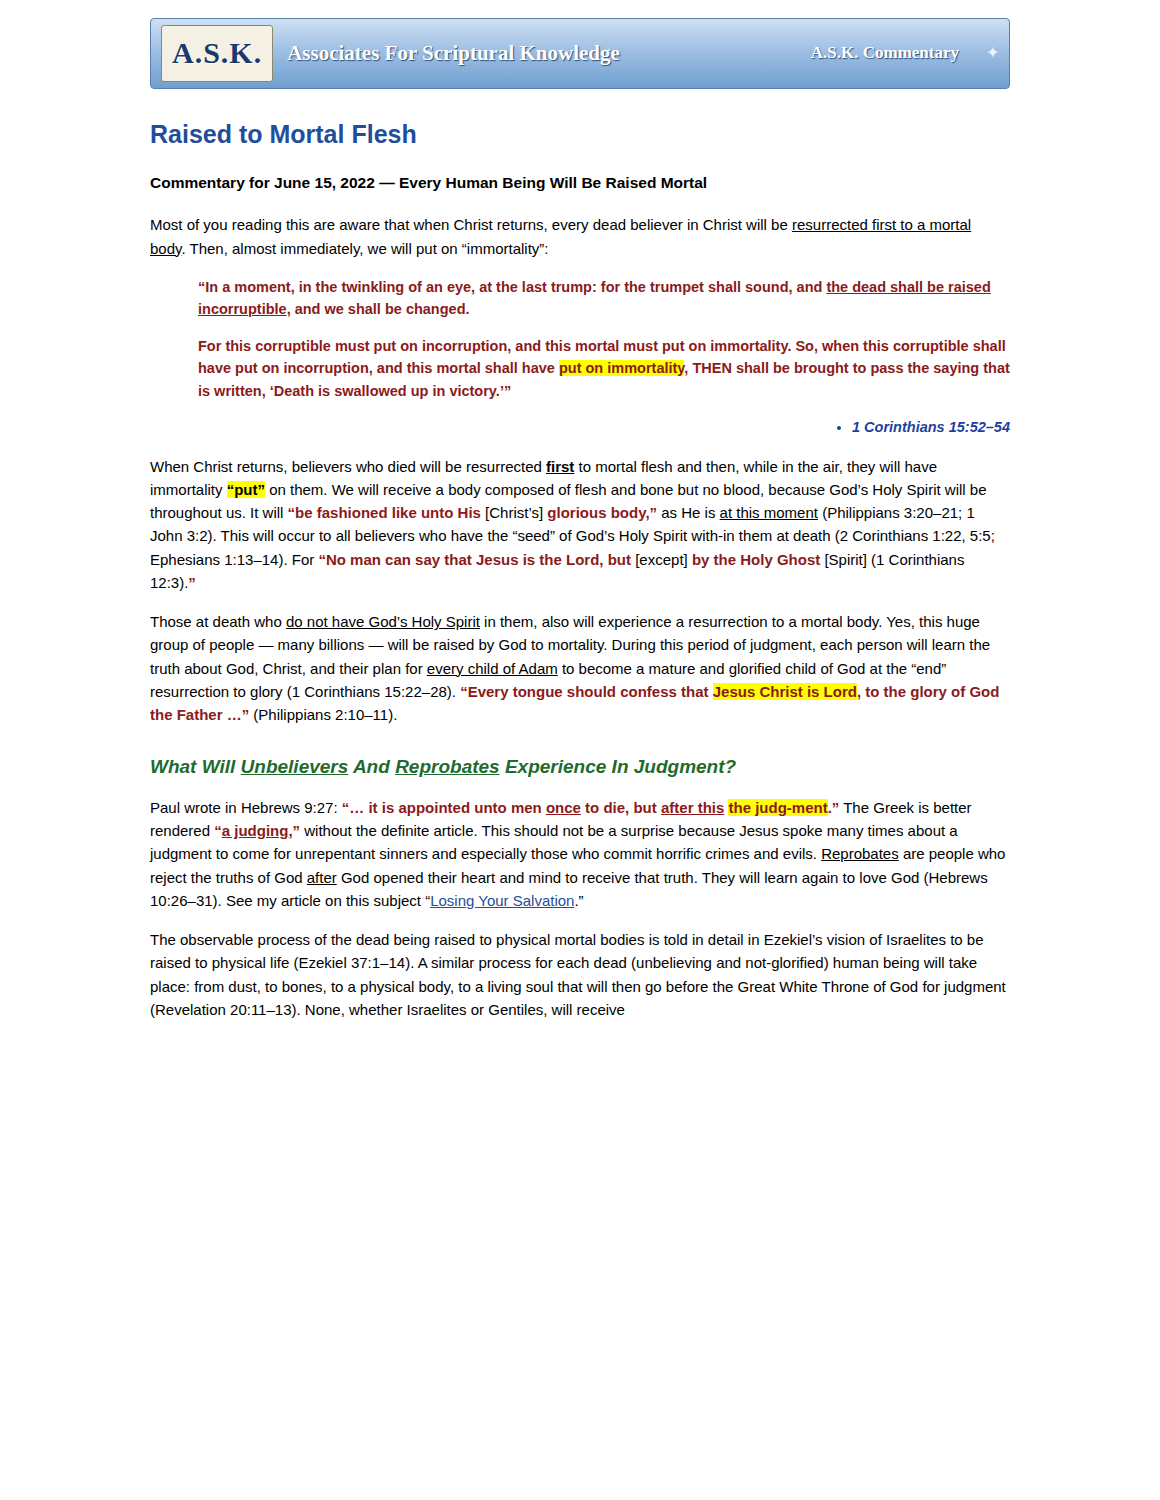A.S.K.
Associates For Scriptural Knowledge
A.S.K. Commentary
✦
Raised to Mortal Flesh
Commentary for June 15, 2022 — Every Human Being Will Be Raised Mortal
Most of you reading this are aware that when Christ returns, every dead believer in Christ will be resurrected first to a mortal body. Then, almost immediately, we will put on “immortality”:
“In a moment, in the twinkling of an eye, at the last trump: for the trumpet shall sound, and the dead shall be raised incorruptible, and we shall be changed.
For this corruptible must put on incorruption, and this mortal must put on immortality. So, when this corruptible shall have put on incorruption, and this mortal shall have put on immortality, THEN shall be brought to pass the saying that is written, ‘Death is swallowed up in victory.’”
1 Corinthians 15:52–54
When Christ returns, believers who died will be resurrected first to mortal flesh and then, while in the air, they will have immortality “put” on them. We will receive a body composed of flesh and bone but no blood, because God’s Holy Spirit will be throughout us. It will “be fashioned like unto His [Christ’s] glorious body,” as He is at this moment (Philippians 3:20–21; 1 John 3:2). This will occur to all believers who have the “seed” of God’s Holy Spirit with-in them at death (2 Corinthians 1:22, 5:5; Ephesians 1:13–14). For “No man can say that Jesus is the Lord, but [except] by the Holy Ghost [Spirit] (1 Corinthians 12:3).”
Those at death who do not have God’s Holy Spirit in them, also will experience a resurrection to a mortal body. Yes, this huge group of people — many billions — will be raised by God to mortality. During this period of judgment, each person will learn the truth about God, Christ, and their plan for every child of Adam to become a mature and glorified child of God at the “end” resurrection to glory (1 Corinthians 15:22–28). “Every tongue should confess that Jesus Christ is Lord, to the glory of God the Father …” (Philippians 2:10–11).
What Will Unbelievers And Reprobates Experience In Judgment?
Paul wrote in Hebrews 9:27: “… it is appointed unto men once to die, but after this the judg-ment.” The Greek is better rendered “a judging,” without the definite article. This should not be a surprise because Jesus spoke many times about a judgment to come for unrepentant sinners and especially those who commit horrific crimes and evils. Reprobates are people who reject the truths of God after God opened their heart and mind to receive that truth. They will learn again to love God (Hebrews 10:26–31). See my article on this subject “Losing Your Salvation.”
The observable process of the dead being raised to physical mortal bodies is told in detail in Ezekiel’s vision of Israelites to be raised to physical life (Ezekiel 37:1–14). A similar process for each dead (unbelieving and not-glorified) human being will take place: from dust, to bones, to a physical body, to a living soul that will then go before the Great White Throne of God for judgment (Revelation 20:11–13). None, whether Israelites or Gentiles, will receive